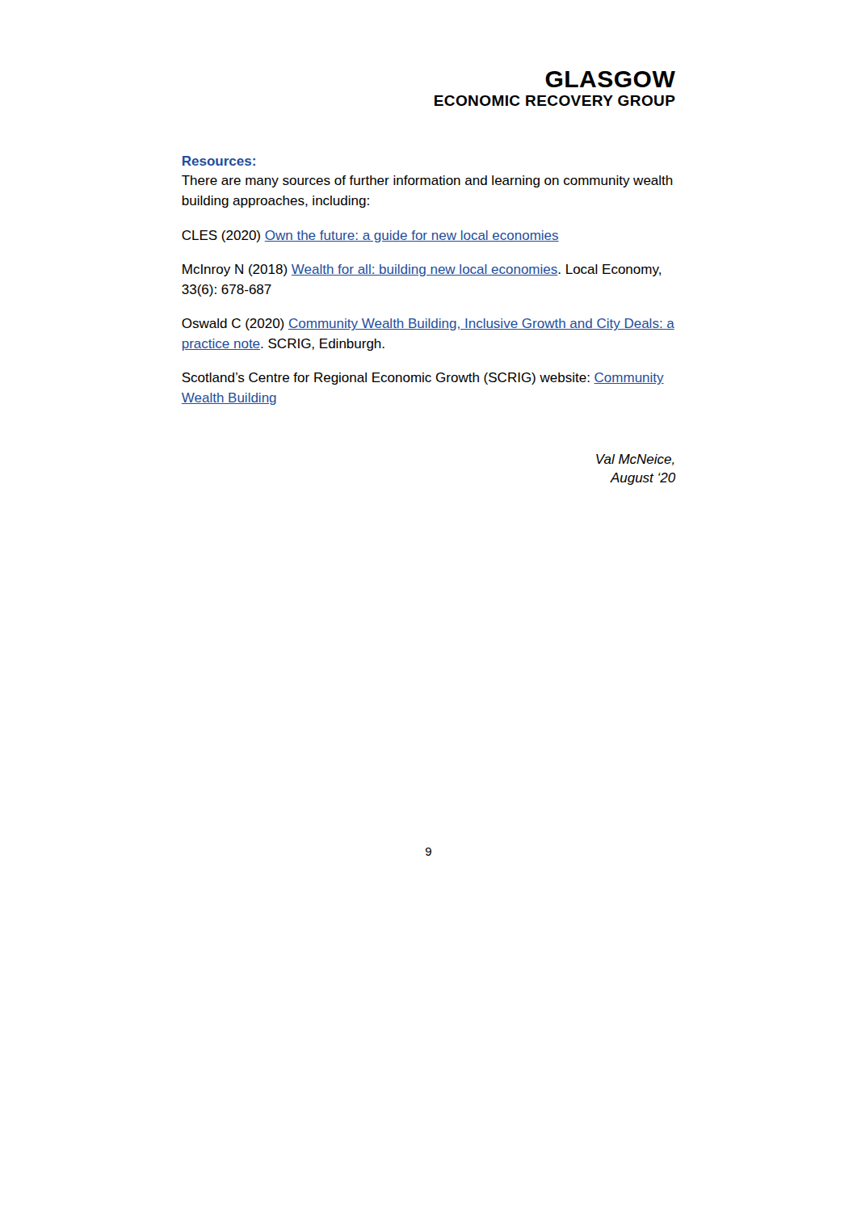GLASGOW
ECONOMIC RECOVERY GROUP
Resources:
There are many sources of further information and learning on community wealth building approaches, including:
CLES (2020) Own the future: a guide for new local economies
McInroy N (2018) Wealth for all: building new local economies. Local Economy, 33(6): 678-687
Oswald C (2020) Community Wealth Building, Inclusive Growth and City Deals: a practice note. SCRIG, Edinburgh.
Scotland’s Centre for Regional Economic Growth (SCRIG) website: Community Wealth Building
Val McNeice,
August ‘20
9